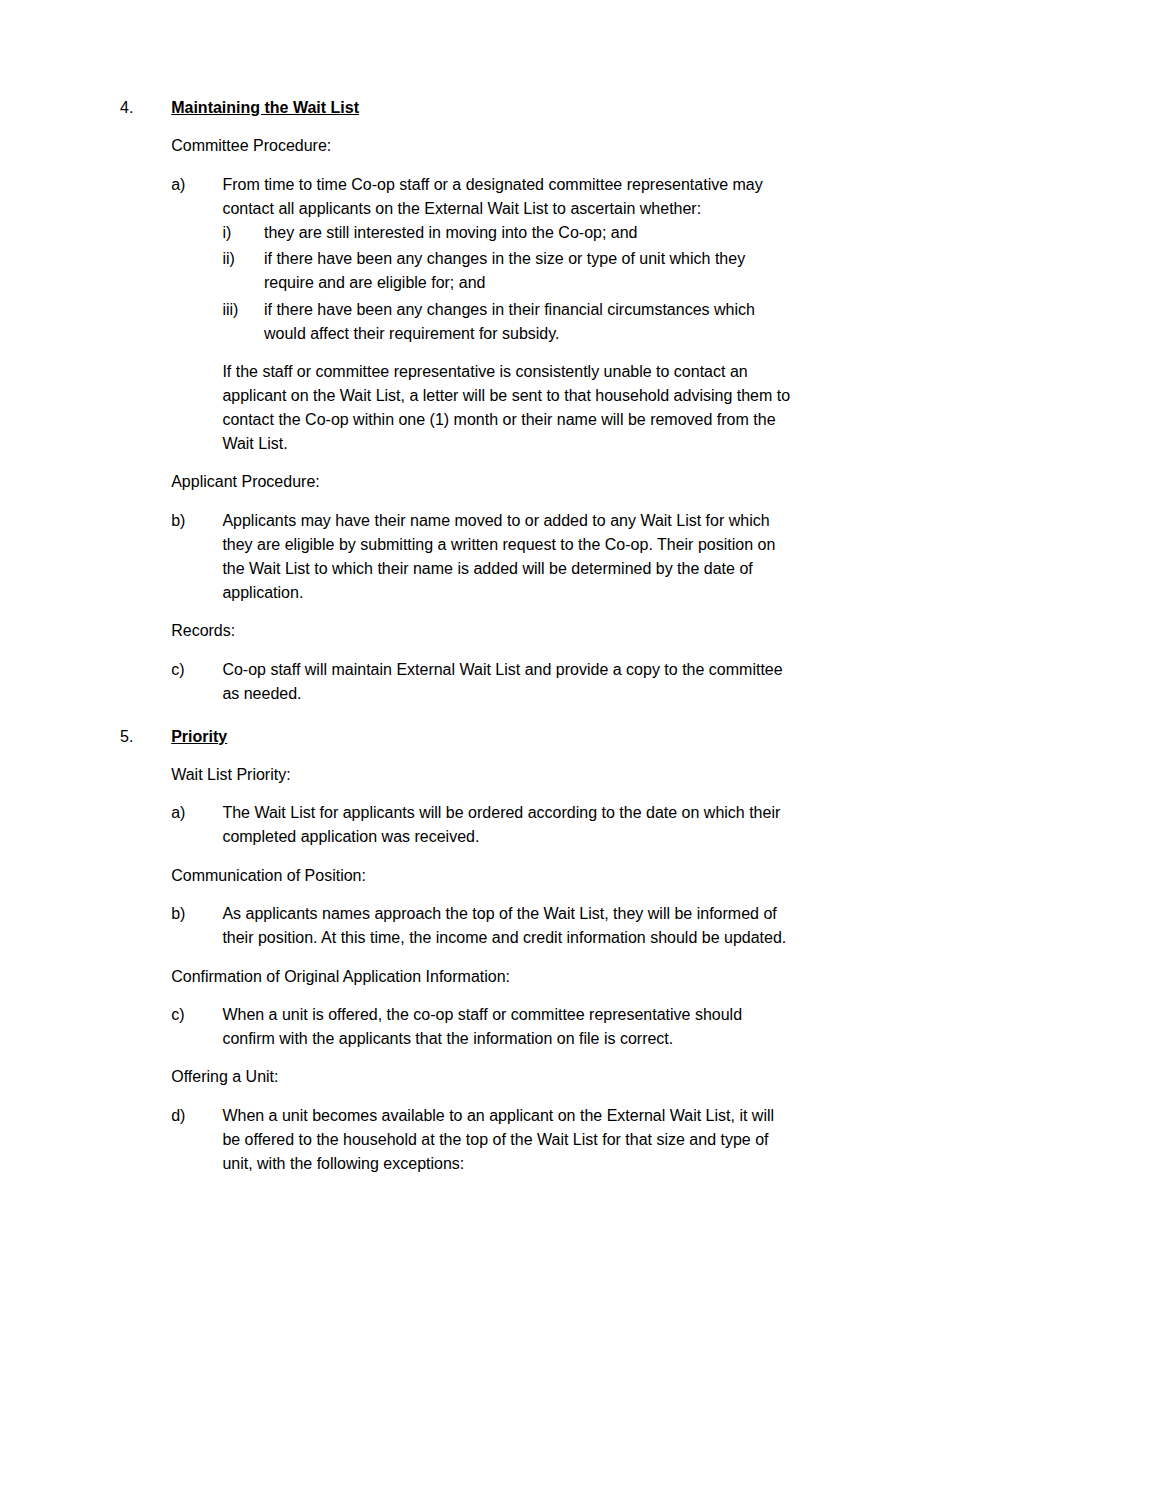4. Maintaining the Wait List
Committee Procedure:
a) From time to time Co-op staff or a designated committee representative may contact all applicants on the External Wait List to ascertain whether:
i) they are still interested in moving into the Co-op; and
ii) if there have been any changes in the size or type of unit which they require and are eligible for; and
iii) if there have been any changes in their financial circumstances which would affect their requirement for subsidy.
If the staff or committee representative is consistently unable to contact an applicant on the Wait List, a letter will be sent to that household advising them to contact the Co-op within one (1) month or their name will be removed from the Wait List.
Applicant Procedure:
b) Applicants may have their name moved to or added to any Wait List for which they are eligible by submitting a written request to the Co-op. Their position on the Wait List to which their name is added will be determined by the date of application.
Records:
c) Co-op staff will maintain External Wait List and provide a copy to the committee as needed.
5. Priority
Wait List Priority:
a) The Wait List for applicants will be ordered according to the date on which their completed application was received.
Communication of Position:
b) As applicants names approach the top of the Wait List, they will be informed of their position. At this time, the income and credit information should be updated.
Confirmation of Original Application Information:
c) When a unit is offered, the co-op staff or committee representative should confirm with the applicants that the information on file is correct.
Offering a Unit:
d) When a unit becomes available to an applicant on the External Wait List, it will be offered to the household at the top of the Wait List for that size and type of unit, with the following exceptions: